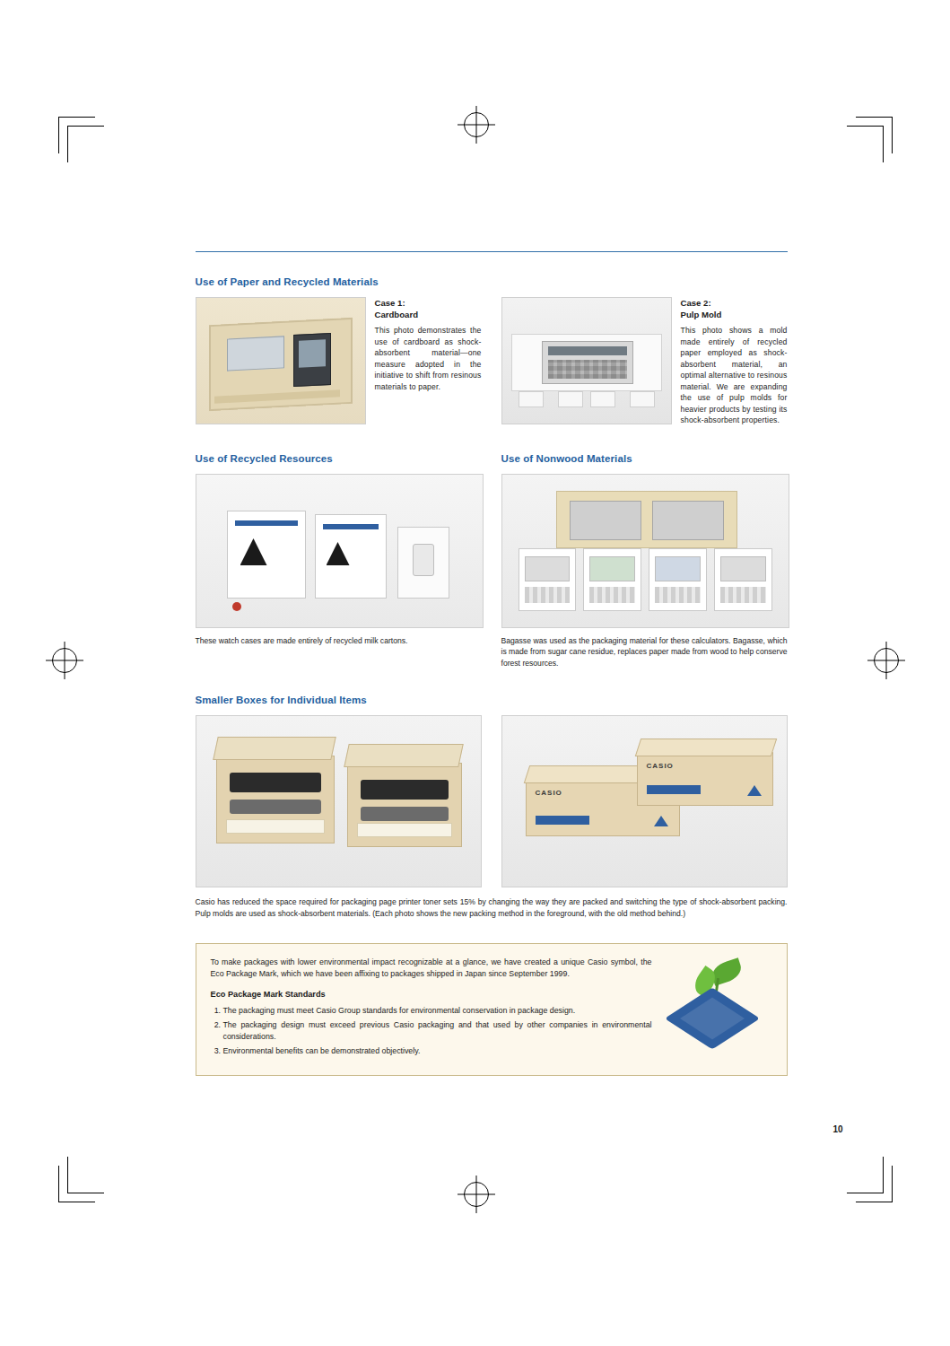Use of Paper and Recycled Materials
Case 1:
Cardboard
This photo demonstrates the use of cardboard as shock-absorbent material—one measure adopted in the initiative to shift from resinous materials to paper.
Case 2:
Pulp Mold
This photo shows a mold made entirely of recycled paper employed as shock-absorbent material, an optimal alternative to resinous material. We are expanding the use of pulp molds for heavier products by testing its shock-absorbent properties.
Use of Recycled Resources
These watch cases are made entirely of recycled milk cartons.
Use of Nonwood Materials
Bagasse was used as the packaging material for these calculators. Bagasse, which is made from sugar cane residue, replaces paper made from wood to help conserve forest resources.
Smaller Boxes for Individual Items
CASIO
CASIO
Casio has reduced the space required for packaging page printer toner sets 15% by changing the way they are packed and switching the type of shock-absorbent packing. Pulp molds are used as shock-absorbent materials. (Each photo shows the new packing method in the foreground, with the old method behind.)
To make packages with lower environmental impact recognizable at a glance, we have created a unique Casio symbol, the Eco Package Mark, which we have been affixing to packages shipped in Japan since September 1999.
Eco Package Mark Standards
The packaging must meet Casio Group standards for environmental conservation in package design.
The packaging design must exceed previous Casio packaging and that used by other companies in environmental considerations.
Environmental benefits can be demonstrated objectively.
10